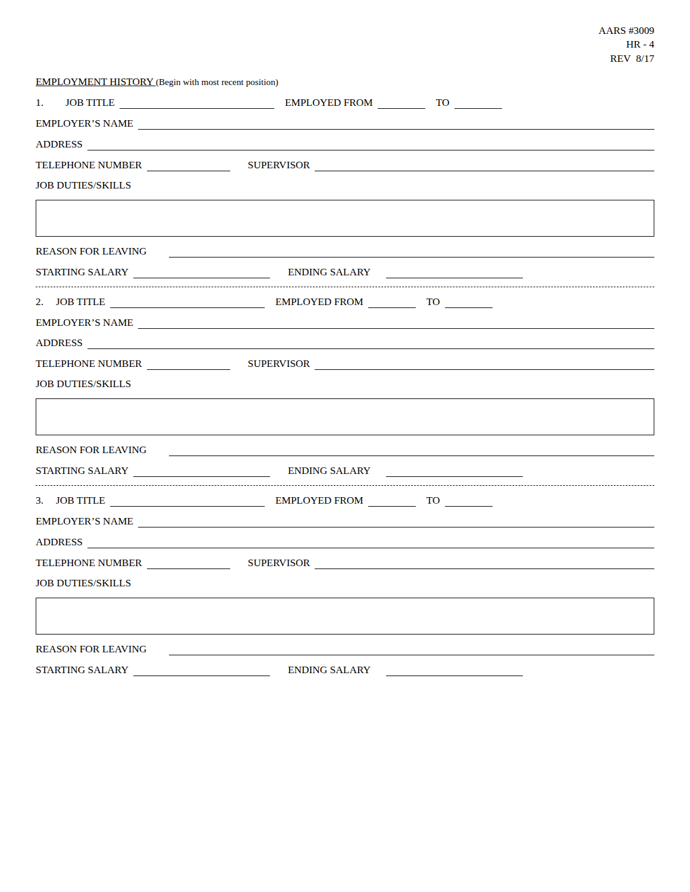AARS #3009
HR - 4
REV 8/17
EMPLOYMENT HISTORY (Begin with most recent position)
1. JOB TITLE EMPLOYED FROM TO
EMPLOYER’S NAME
ADDRESS
TELEPHONE NUMBER SUPERVISOR
JOB DUTIES/SKILLS
REASON FOR LEAVING
STARTING SALARY ENDING SALARY
2. JOB TITLE EMPLOYED FROM TO
EMPLOYER’S NAME
ADDRESS
TELEPHONE NUMBER SUPERVISOR
JOB DUTIES/SKILLS
REASON FOR LEAVING
STARTING SALARY ENDING SALARY
3. JOB TITLE EMPLOYED FROM TO
EMPLOYER’S NAME
ADDRESS
TELEPHONE NUMBER SUPERVISOR
JOB DUTIES/SKILLS
REASON FOR LEAVING
STARTING SALARY ENDING SALARY